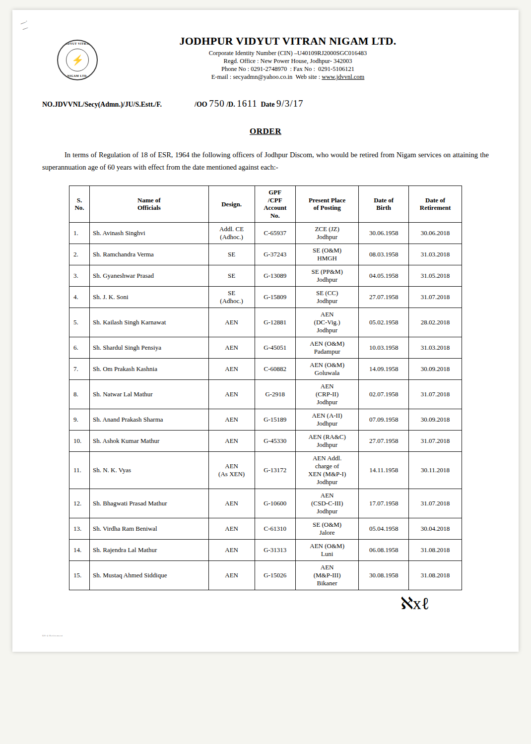—·
—
VIDYUT VITRAN
⚡
NIGAM LTD.
JODHPUR VIDYUT VITRAN NIGAM LTD.
Corporate Identity Number (CIN) –U40109RJ2000SGC016483
Regd. Office : New Power House, Jodhpur- 342003
Phone No : 0291-2748970 : Fax No : 0291-5106121
E-mail : secyadmn@yahoo.co.in Web site : www.jdvvnl.com
NO.JDVVNL/Secy(Admn.)/JU/S.Estt./F. /OO 750 /D. 1611 Date 9/3/17
ORDER
In terms of Regulation of 18 of ESR, 1964 the following officers of Jodhpur Discom, who would be retired from Nigam services on attaining the superannuation age of 60 years with effect from the date mentioned against each:-
| S. No. | Name of Officials | Design. | GPF /CPF Account No. | Present Place of Posting | Date of Birth | Date of Retirement |
| --- | --- | --- | --- | --- | --- | --- |
| 1. | Sh. Avinash Singhvi | Addl. CE (Adhoc.) | C-65937 | ZCE (JZ) Jodhpur | 30.06.1958 | 30.06.2018 |
| 2. | Sh. Ramchandra Verma | SE | G-37243 | SE (O&M) HMGH | 08.03.1958 | 31.03.2018 |
| 3. | Sh. Gyaneshwar Prasad | SE | G-13089 | SE (PP&M) Jodhpur | 04.05.1958 | 31.05.2018 |
| 4. | Sh. J. K. Soni | SE (Adhoc.) | G-15809 | SE (CC) Jodhpur | 27.07.1958 | 31.07.2018 |
| 5. | Sh. Kailash Singh Karnawat | AEN | G-12881 | AEN (DC-Vig.) Jodhpur | 05.02.1958 | 28.02.2018 |
| 6. | Sh. Shardul Singh Pensiya | AEN | G-45051 | AEN (O&M) Padampur | 10.03.1958 | 31.03.2018 |
| 7. | Sh. Om Prakash Kashnia | AEN | C-60882 | AEN (O&M) Goluwala | 14.09.1958 | 30.09.2018 |
| 8. | Sh. Natwar Lal Mathur | AEN | G-2918 | AEN (CRP-II) Jodhpur | 02.07.1958 | 31.07.2018 |
| 9. | Sh. Anand Prakash Sharma | AEN | G-15189 | AEN (A-II) Jodhpur | 07.09.1958 | 30.09.2018 |
| 10. | Sh. Ashok Kumar Mathur | AEN | G-45330 | AEN (RA&C) Jodhpur | 27.07.1958 | 31.07.2018 |
| 11. | Sh. N. K. Vyas | AEN (As XEN) | G-13172 | AEN Addl. charge of XEN (M&P-I) Jodhpur | 14.11.1958 | 30.11.2018 |
| 12. | Sh. Bhagwati Prasad Mathur | AEN | G-10600 | AEN (CSD-C-III) Jodhpur | 17.07.1958 | 31.07.2018 |
| 13. | Sh. Virdha Ram Beniwal | AEN | C-61310 | SE (O&M) Jalore | 05.04.1958 | 30.04.2018 |
| 14. | Sh. Rajendra Lal Mathur | AEN | G-31313 | AEN (O&M) Luni | 06.08.1958 | 31.08.2018 |
| 15. | Sh. Mustaq Ahmed Siddique | AEN | G-15026 | AEN (M&P-III) Bikaner | 30.08.1958 | 31.08.2018 |
ℵxℓ
OS-4 Retirement